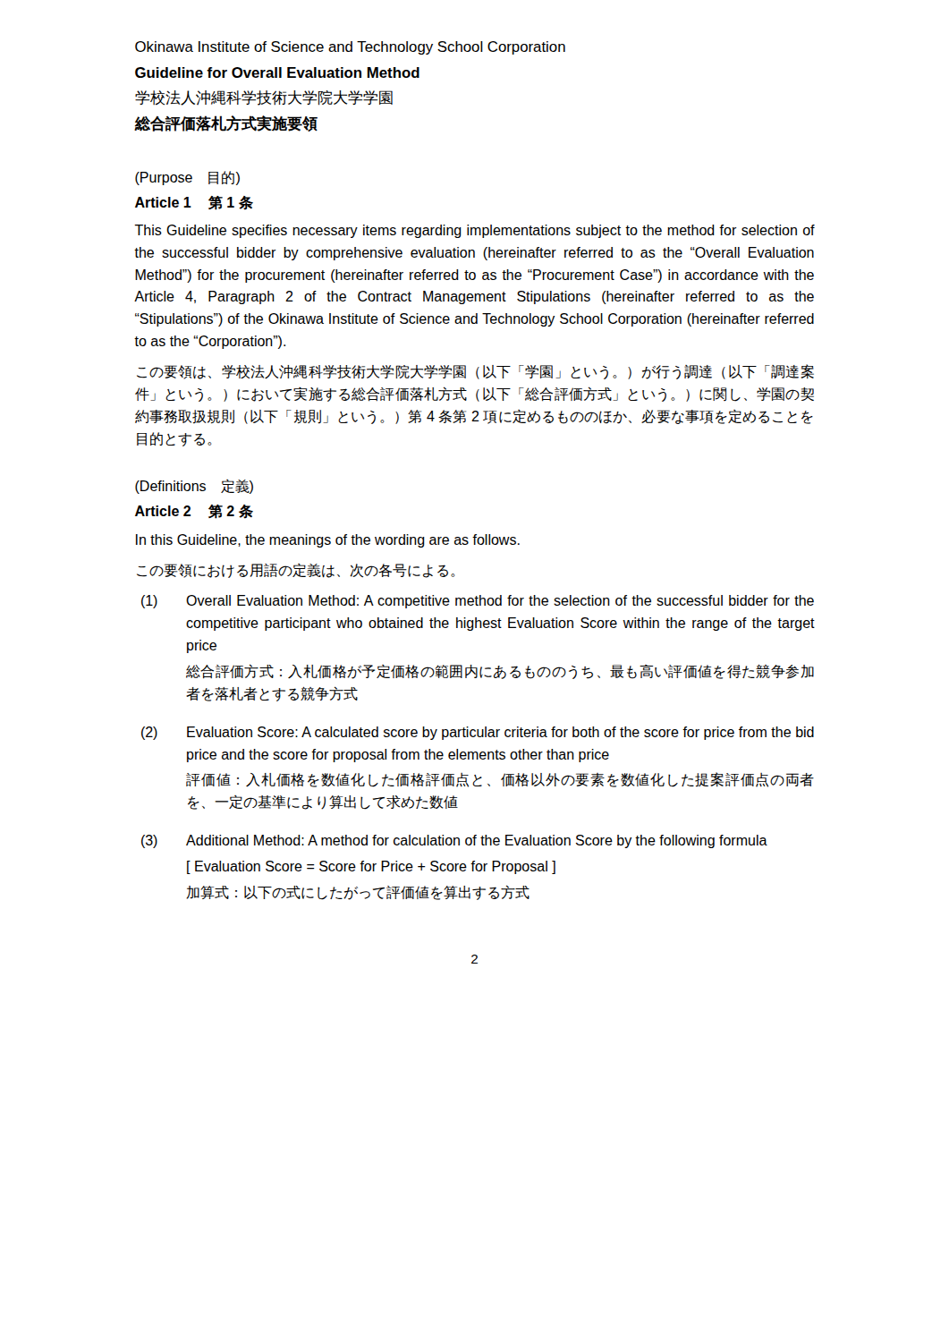Okinawa Institute of Science and Technology School Corporation
Guideline for Overall Evaluation Method
学校法人沖縄科学技術大学院大学学園
総合評価落札方式実施要領
(Purpose　目的)
Article 1第 1 条
This Guideline specifies necessary items regarding implementations subject to the method for selection of the successful bidder by comprehensive evaluation (hereinafter referred to as the “Overall Evaluation Method”) for the procurement (hereinafter referred to as the “Procurement Case”) in accordance with the Article 4, Paragraph 2 of the Contract Management Stipulations (hereinafter referred to as the “Stipulations”) of the Okinawa Institute of Science and Technology School Corporation (hereinafter referred to as the “Corporation”).
この要領は、学校法人沖縄科学技術大学院大学学園（以下「学園」という。）が行う調達（以下「調達案件」という。）において実施する総合評価落札方式（以下「総合評価方式」という。）に関し、学園の契約事務取扱規則（以下「規則」という。）第 4 条第 2 項に定めるもののほか、必要な事項を定めることを目的とする。
(Definitions　定義)
Article 2第 2 条
In this Guideline, the meanings of the wording are as follows.
この要領における用語の定義は、次の各号による。
(1)
Overall Evaluation Method: A competitive method for the selection of the successful bidder for the competitive participant who obtained the highest Evaluation Score within the range of the target price
総合評価方式：入札価格が予定価格の範囲内にあるもののうち、最も高い評価値を得た競争参加者を落札者とする競争方式
(2)
Evaluation Score: A calculated score by particular criteria for both of the score for price from the bid price and the score for proposal from the elements other than price
評価値：入札価格を数値化した価格評価点と、価格以外の要素を数値化した提案評価点の両者を、一定の基準により算出して求めた数値
(3)
Additional Method: A method for calculation of the Evaluation Score by the following formula
[ Evaluation Score = Score for Price + Score for Proposal ]
加算式：以下の式にしたがって評価値を算出する方式
2